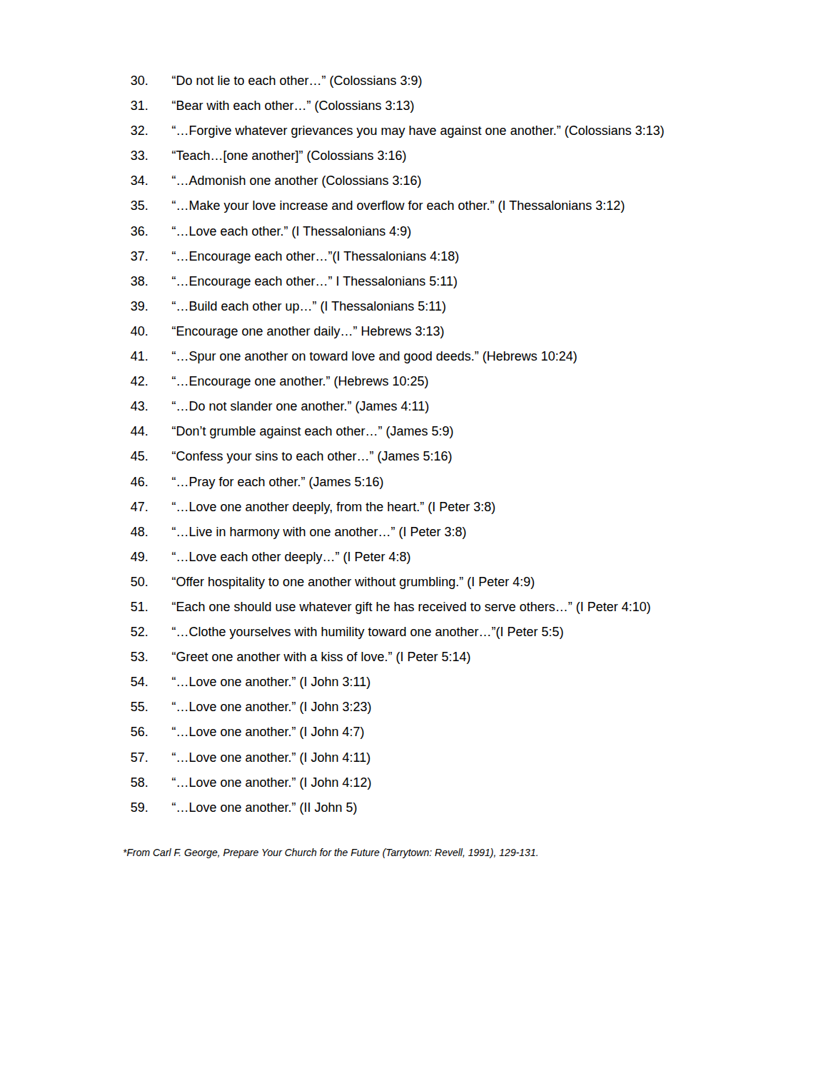30.“Do not lie to each other…” (Colossians 3:9)
31.“Bear with each other…” (Colossians 3:13)
32.“…Forgive whatever grievances you may have against one another.” (Colossians 3:13)
33.“Teach…[one another]” (Colossians 3:16)
34.“…Admonish one another (Colossians 3:16)
35.“…Make your love increase and overflow for each other.” (I Thessalonians 3:12)
36.“…Love each other.” (I Thessalonians 4:9)
37.“…Encourage each other…”(I Thessalonians 4:18)
38.“…Encourage each other…” I Thessalonians 5:11)
39.“…Build each other up…” (I Thessalonians 5:11)
40.“Encourage one another daily…” Hebrews 3:13)
41.“…Spur one another on toward love and good deeds.” (Hebrews 10:24)
42.“…Encourage one another.” (Hebrews 10:25)
43.“…Do not slander one another.” (James 4:11)
44.“Don’t grumble against each other…” (James 5:9)
45.“Confess your sins to each other…” (James 5:16)
46.“…Pray for each other.” (James 5:16)
47.“…Love one another deeply, from the heart.” (I Peter 3:8)
48.“…Live in harmony with one another…” (I Peter 3:8)
49.“…Love each other deeply…” (I Peter 4:8)
50.“Offer hospitality to one another without grumbling.” (I Peter 4:9)
51.“Each one should use whatever gift he has received to serve others…” (I Peter 4:10)
52.“…Clothe yourselves with humility toward one another…”(I Peter 5:5)
53.“Greet one another with a kiss of love.” (I Peter 5:14)
54.“…Love one another.” (I John 3:11)
55.“…Love one another.” (I John 3:23)
56.“…Love one another.” (I John 4:7)
57.“…Love one another.” (I John 4:11)
58.“…Love one another.” (I John 4:12)
59.“…Love one another.” (II John 5)
*From Carl F. George, Prepare Your Church for the Future (Tarrytown: Revell, 1991), 129-131.